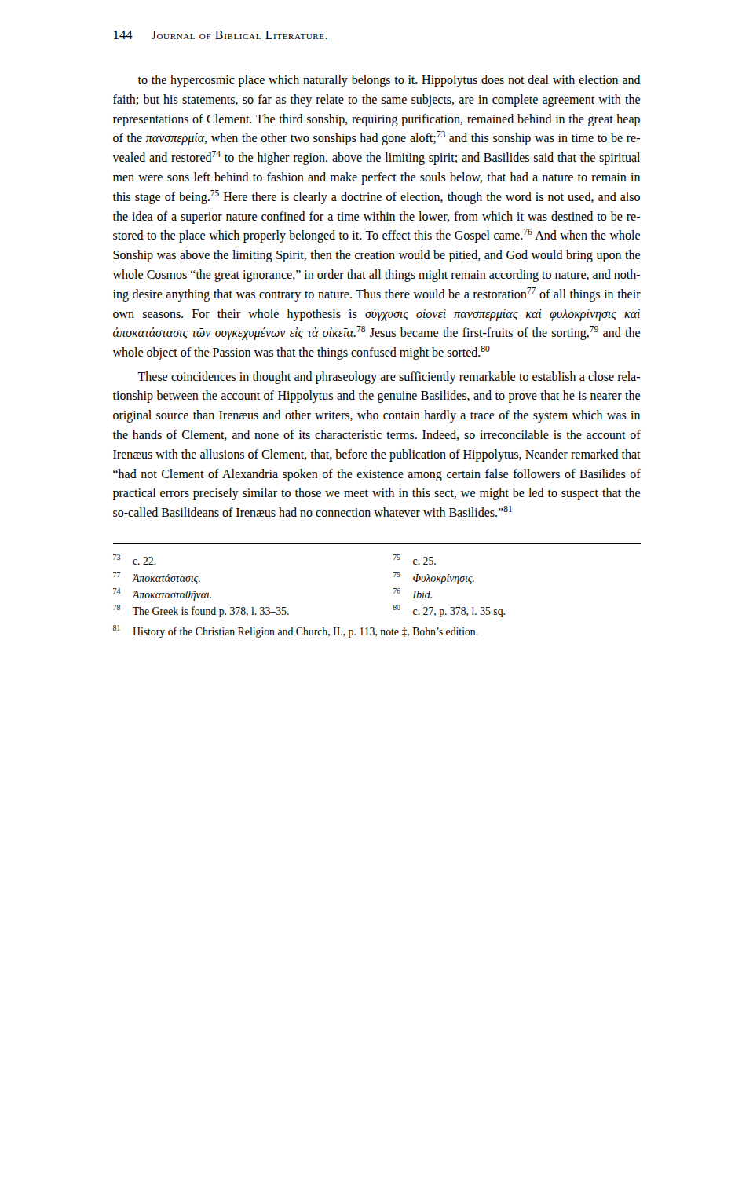144
Journal of Biblical Literature.
to the hypercosmic place which naturally belongs to it. Hippolytus does not deal with election and faith; but his statements, so far as they relate to the same subjects, are in complete agreement with the representations of Clement. The third sonship, requiring purification, remained behind in the great heap of the πανσπερμία, when the other two sonships had gone aloft;73 and this sonship was in time to be revealed and restored74 to the higher region, above the limiting spirit; and Basilides said that the spiritual men were sons left behind to fashion and make perfect the souls below, that had a nature to remain in this stage of being.75 Here there is clearly a doctrine of election, though the word is not used, and also the idea of a superior nature confined for a time within the lower, from which it was destined to be restored to the place which properly belonged to it. To effect this the Gospel came.76 And when the whole Sonship was above the limiting Spirit, then the creation would be pitied, and God would bring upon the whole Cosmos “the great ignorance,” in order that all things might remain according to nature, and nothing desire anything that was contrary to nature. Thus there would be a restoration77 of all things in their own seasons. For their whole hypothesis is σύγχυσις οἱονεὶ πανσπερμίας καὶ φυλοκρίνησις καὶ ἀποκατάστασις τῶν συγκεχυμένων εἰς τὰ οἰκεῖα.78 Jesus became the first-fruits of the sorting,79 and the whole object of the Passion was that the things confused might be sorted.80
These coincidences in thought and phraseology are sufficiently remarkable to establish a close relationship between the account of Hippolytus and the genuine Basilides, and to prove that he is nearer the original source than Irenæus and other writers, who contain hardly a trace of the system which was in the hands of Clement, and none of its characteristic terms. Indeed, so irreconcilable is the account of Irenæus with the allusions of Clement, that, before the publication of Hippolytus, Neander remarked that “had not Clement of Alexandria spoken of the existence among certain false followers of Basilides of practical errors precisely similar to those we meet with in this sect, we might be led to suspect that the so-called Basilideans of Irenæus had no connection whatever with Basilides.”81
73 c. 22.
77 Ἀποκατάστασις.
74 Ἀποκατασταθῆναι.
78 The Greek is found p. 378, l. 33–35.
75 c. 25.
79 Φυλοκρίνησις.
76 Ibid.
80 c. 27, p. 378, l. 35 sq.
81 History of the Christian Religion and Church, II., p. 113, note ‡, Bohn’s edition.